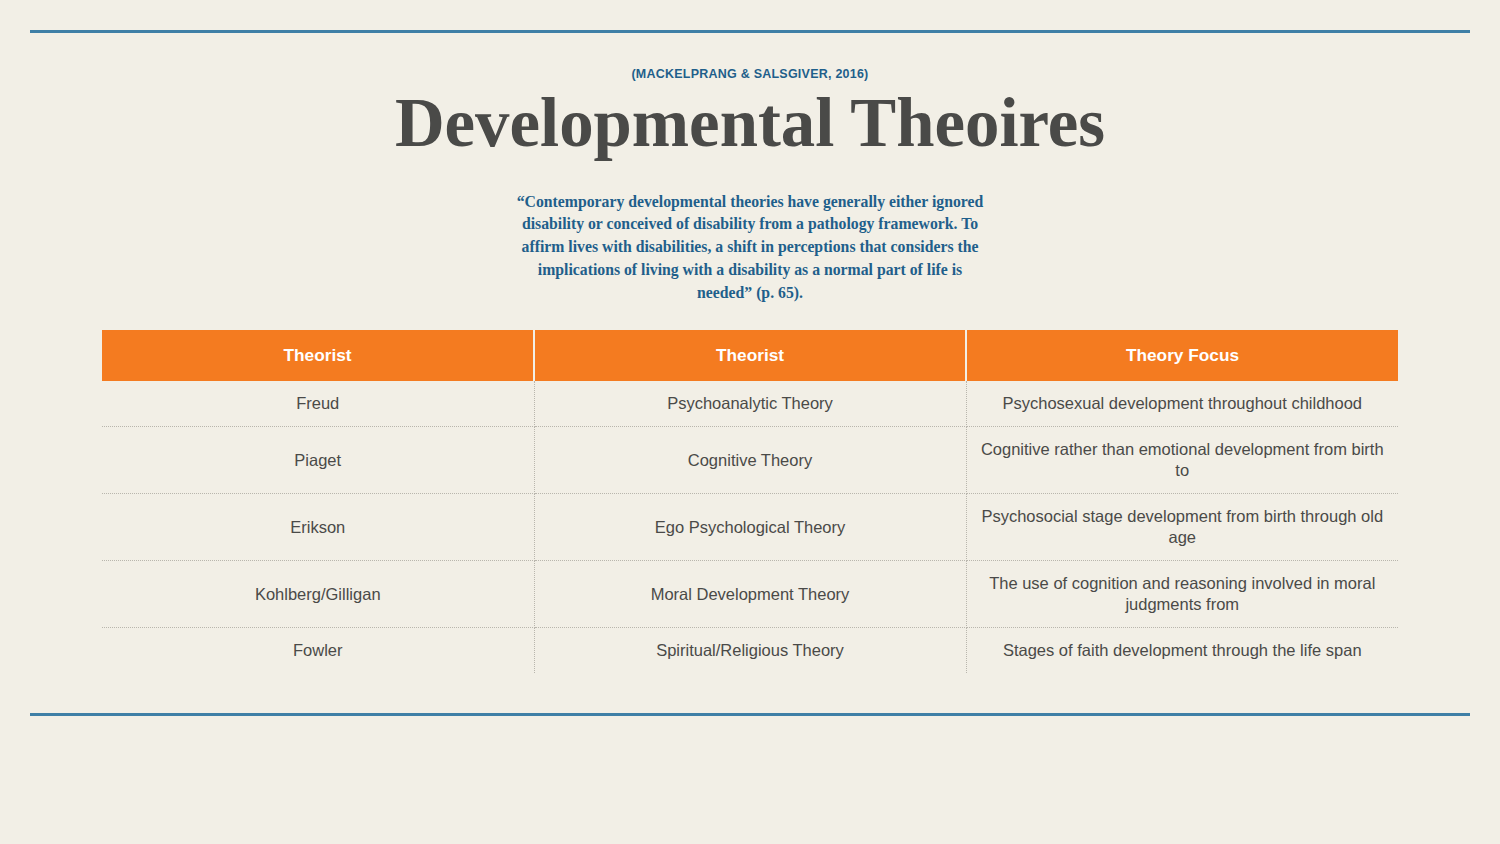(MACKELPRANG & SALSGIVER, 2016)
Developmental Theoires
“Contemporary developmental theories have generally either ignored disability or conceived of disability from a pathology framework. To affirm lives with disabilities, a shift in perceptions that considers the implications of living with a disability as a normal part of life is needed” (p. 65).
| Theorist | Theorist | Theory Focus |
| --- | --- | --- |
| Freud | Psychoanalytic Theory | Psychosexual development throughout childhood |
| Piaget | Cognitive Theory | Cognitive rather than emotional development from birth to |
| Erikson | Ego Psychological Theory | Psychosocial stage development from birth through old age |
| Kohlberg/Gilligan | Moral Development Theory | The use of cognition and reasoning involved in moral judgments from |
| Fowler | Spiritual/Religious Theory | Stages of faith development through the life span |